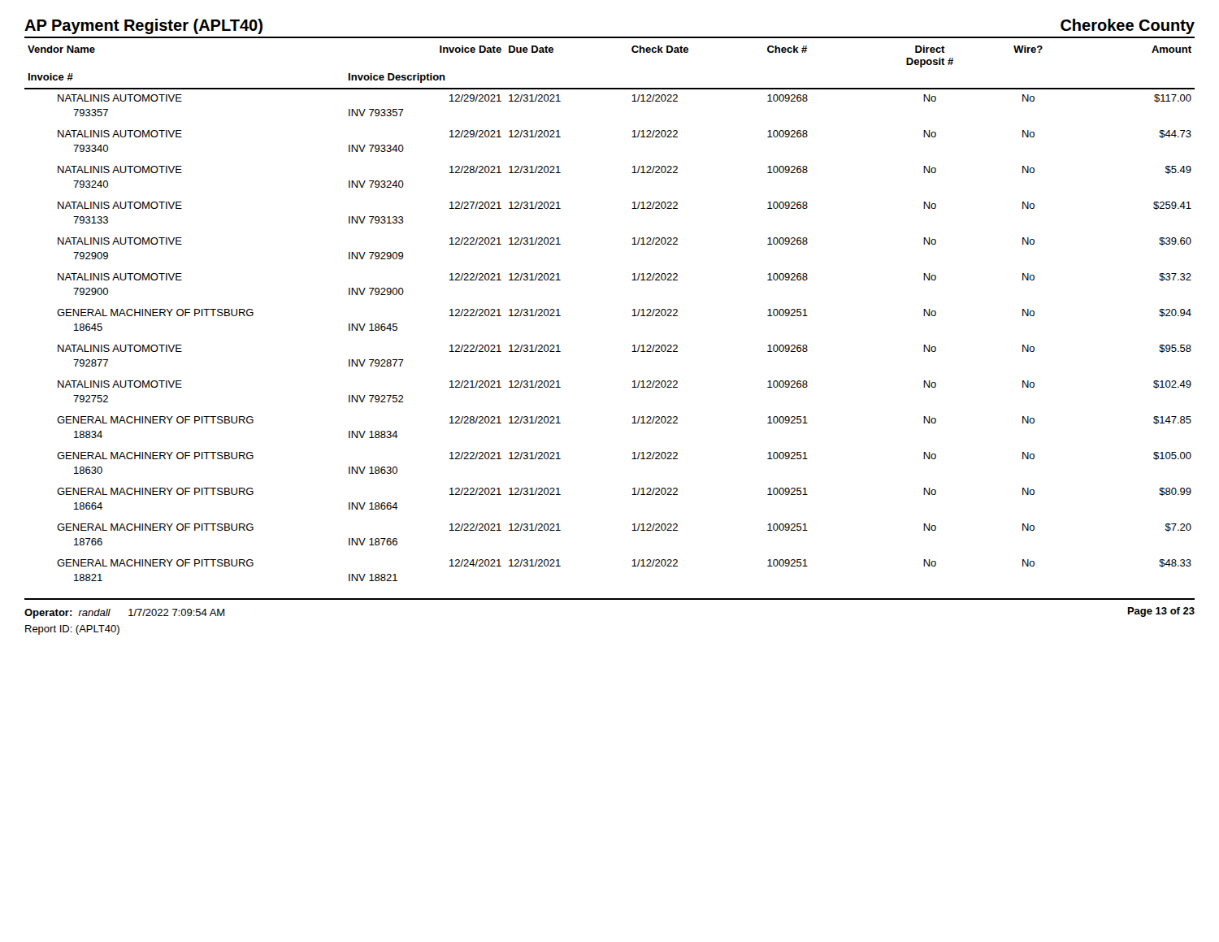AP Payment Register (APLT40)
Cherokee County
| Vendor Name | Invoice Date | Due Date | Check Date | Check # | Direct Deposit # | Wire? | Amount |
| --- | --- | --- | --- | --- | --- | --- | --- |
| Invoice # | Invoice Description | | | | | |
| NATALINIS AUTOMOTIVE | 12/29/2021 | 12/31/2021 | 1/12/2022 | 1009268 | No | No | $117.00 |
| 793357 | INV 793357 | | | | | |
| NATALINIS AUTOMOTIVE | 12/29/2021 | 12/31/2021 | 1/12/2022 | 1009268 | No | No | $44.73 |
| 793340 | INV 793340 | | | | | |
| NATALINIS AUTOMOTIVE | 12/28/2021 | 12/31/2021 | 1/12/2022 | 1009268 | No | No | $5.49 |
| 793240 | INV 793240 | | | | | |
| NATALINIS AUTOMOTIVE | 12/27/2021 | 12/31/2021 | 1/12/2022 | 1009268 | No | No | $259.41 |
| 793133 | INV 793133 | | | | | |
| NATALINIS AUTOMOTIVE | 12/22/2021 | 12/31/2021 | 1/12/2022 | 1009268 | No | No | $39.60 |
| 792909 | INV 792909 | | | | | |
| NATALINIS AUTOMOTIVE | 12/22/2021 | 12/31/2021 | 1/12/2022 | 1009268 | No | No | $37.32 |
| 792900 | INV 792900 | | | | | |
| GENERAL MACHINERY OF PITTSBURG | 12/22/2021 | 12/31/2021 | 1/12/2022 | 1009251 | No | No | $20.94 |
| 18645 | INV 18645 | | | | | |
| NATALINIS AUTOMOTIVE | 12/22/2021 | 12/31/2021 | 1/12/2022 | 1009268 | No | No | $95.58 |
| 792877 | INV 792877 | | | | | |
| NATALINIS AUTOMOTIVE | 12/21/2021 | 12/31/2021 | 1/12/2022 | 1009268 | No | No | $102.49 |
| 792752 | INV 792752 | | | | | |
| GENERAL MACHINERY OF PITTSBURG | 12/28/2021 | 12/31/2021 | 1/12/2022 | 1009251 | No | No | $147.85 |
| 18834 | INV 18834 | | | | | |
| GENERAL MACHINERY OF PITTSBURG | 12/22/2021 | 12/31/2021 | 1/12/2022 | 1009251 | No | No | $105.00 |
| 18630 | INV 18630 | | | | | |
| GENERAL MACHINERY OF PITTSBURG | 12/22/2021 | 12/31/2021 | 1/12/2022 | 1009251 | No | No | $80.99 |
| 18664 | INV 18664 | | | | | |
| GENERAL MACHINERY OF PITTSBURG | 12/22/2021 | 12/31/2021 | 1/12/2022 | 1009251 | No | No | $7.20 |
| 18766 | INV 18766 | | | | | |
| GENERAL MACHINERY OF PITTSBURG | 12/24/2021 | 12/31/2021 | 1/12/2022 | 1009251 | No | No | $48.33 |
| 18821 | INV 18821 | | | | | |
Operator: randall 1/7/2022 7:09:54 AM
Report ID: (APLT40)
Page 13 of 23